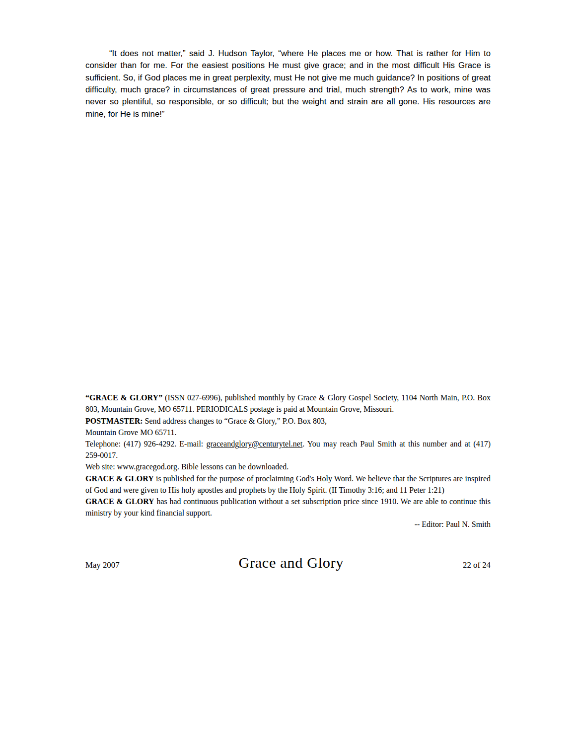“It does not matter,” said J. Hudson Taylor, “where He places me or how. That is rather for Him to consider than for me. For the easiest positions He must give grace; and in the most difficult His Grace is sufficient. So, if God places me in great perplexity, must He not give me much guidance? In positions of great difficulty, much grace? in circumstances of great pressure and trial, much strength? As to work, mine was never so plentiful, so responsible, or so difficult; but the weight and strain are all gone. His resources are mine, for He is mine!”
“GRACE & GLORY” (ISSN 027-6996), published monthly by Grace & Glory Gospel Society, 1104 North Main, P.O. Box 803, Mountain Grove, MO 65711. PERIODICALS postage is paid at Mountain Grove, Missouri.
POSTMASTER: Send address changes to “Grace & Glory,” P.O. Box 803,
Mountain Grove MO 65711.
Telephone: (417) 926-4292. E-mail: graceandglory@centurytel.net. You may reach Paul Smith at this number and at (417) 259-0017.
Web site: www.gracegod.org. Bible lessons can be downloaded.
GRACE & GLORY is published for the purpose of proclaiming God's Holy Word. We believe that the Scriptures are inspired of God and were given to His holy apostles and prophets by the Holy Spirit. (II Timothy 3:16; and 11 Peter 1:21)
GRACE & GLORY has had continuous publication without a set subscription price since 1910. We are able to continue this ministry by your kind financial support.
-- Editor: Paul N. Smith
May 2007 Grace and Glory 22 of 24